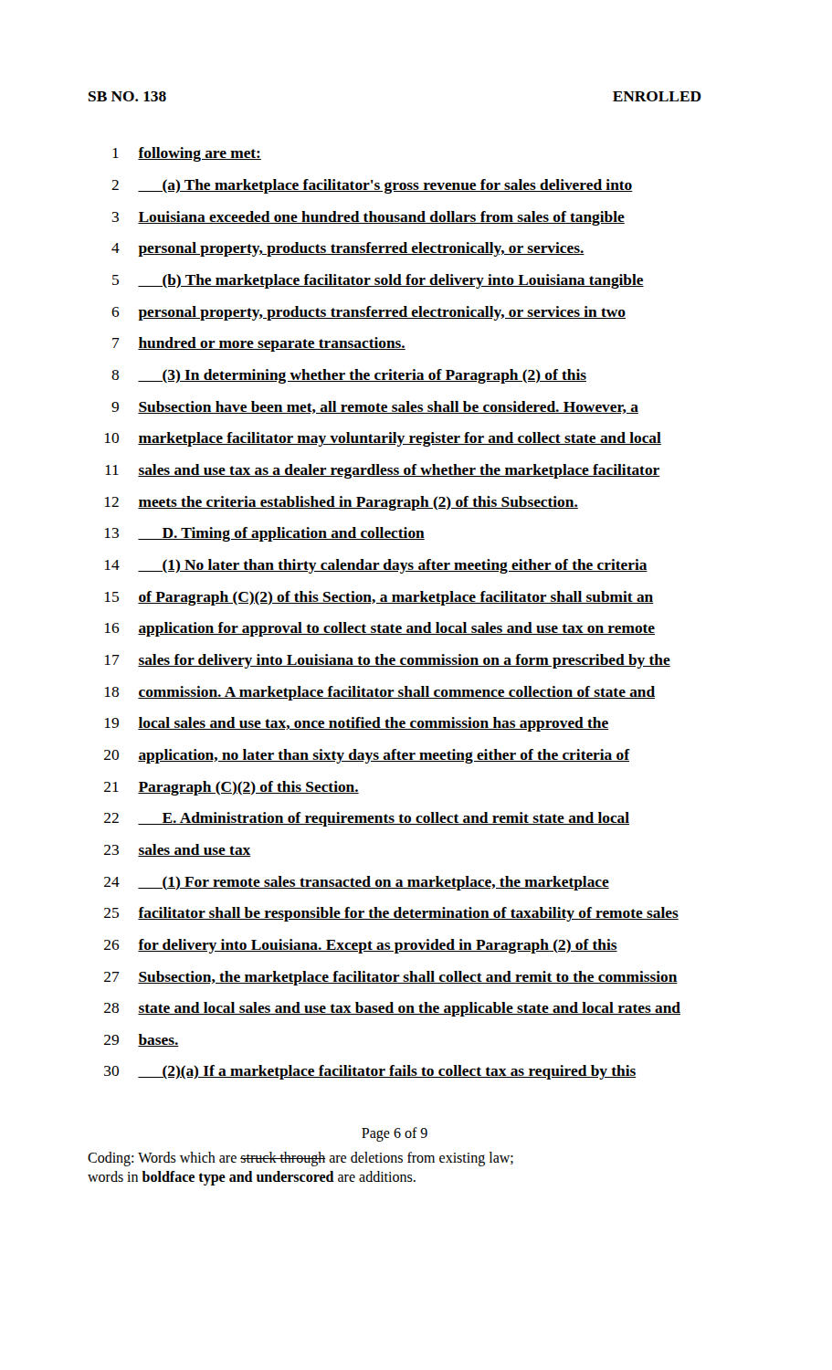SB NO. 138 ENROLLED
following are met:
(a) The marketplace facilitator's gross revenue for sales delivered into
Louisiana exceeded one hundred thousand dollars from sales of tangible
personal property, products transferred electronically, or services.
(b) The marketplace facilitator sold for delivery into Louisiana tangible
personal property, products transferred electronically, or services in two
hundred or more separate transactions.
(3) In determining whether the criteria of Paragraph (2) of this
Subsection have been met, all remote sales shall be considered. However, a
marketplace facilitator may voluntarily register for and collect state and local
sales and use tax as a dealer regardless of whether the marketplace facilitator
meets the criteria established in Paragraph (2) of this Subsection.
D. Timing of application and collection
(1) No later than thirty calendar days after meeting either of the criteria
of Paragraph (C)(2) of this Section, a marketplace facilitator shall submit an
application for approval to collect state and local sales and use tax on remote
sales for delivery into Louisiana to the commission on a form prescribed by the
commission. A marketplace facilitator shall commence collection of state and
local sales and use tax, once notified the commission has approved the
application, no later than sixty days after meeting either of the criteria of
Paragraph (C)(2) of this Section.
E. Administration of requirements to collect and remit state and local
sales and use tax
(1) For remote sales transacted on a marketplace, the marketplace
facilitator shall be responsible for the determination of taxability of remote sales
for delivery into Louisiana. Except as provided in Paragraph (2) of this
Subsection, the marketplace facilitator shall collect and remit to the commission
state and local sales and use tax based on the applicable state and local rates and
bases.
(2)(a) If a marketplace facilitator fails to collect tax as required by this
Page 6 of 9
Coding: Words which are struck through are deletions from existing law;
words in boldface type and underscored are additions.